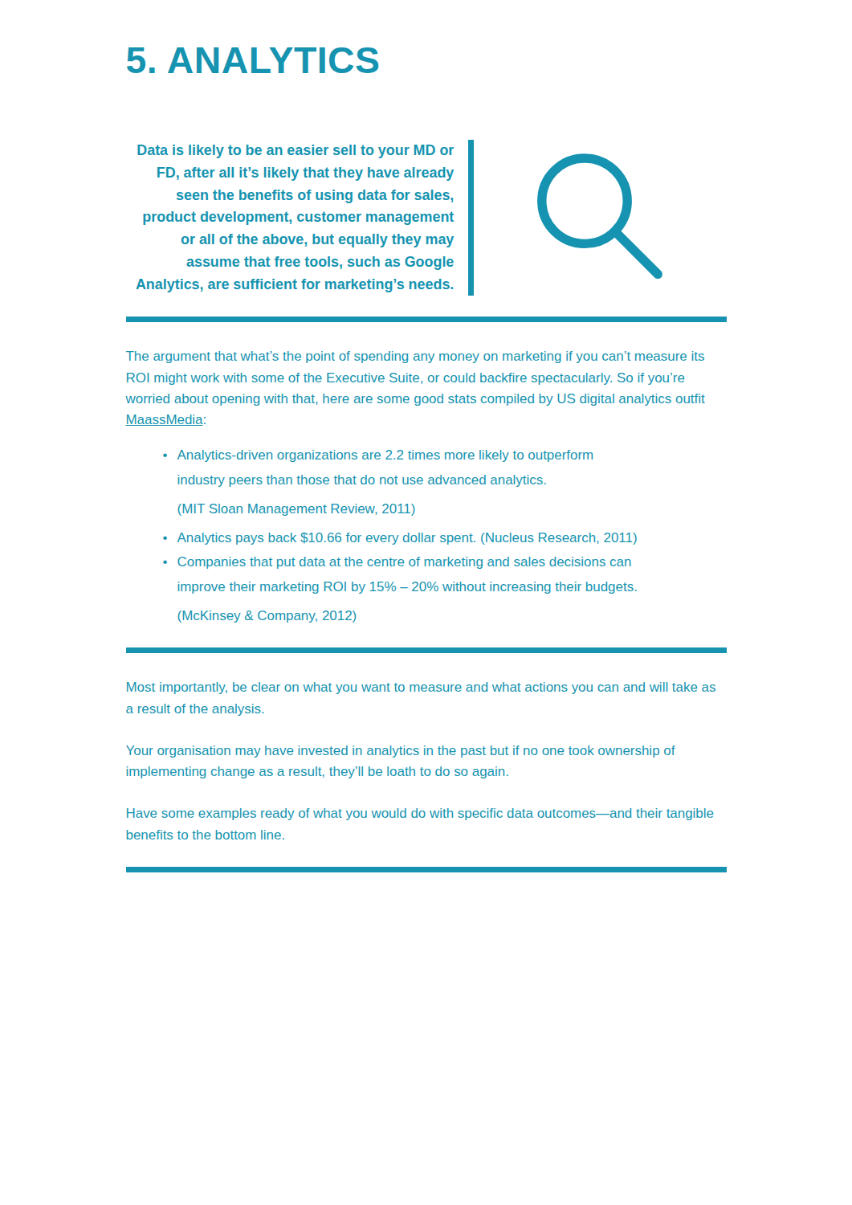5. ANALYTICS
Data is likely to be an easier sell to your MD or FD, after all it’s likely that they have already seen the benefits of using data for sales, product development, customer management or all of the above, but equally they may assume that free tools, such as Google Analytics, are sufficient for marketing’s needs.
The argument that what’s the point of spending any money on marketing if you can’t measure its ROI might work with some of the Executive Suite, or could backfire spectacularly. So if you’re worried about opening with that, here are some good stats compiled by US digital analytics outfit MaassMedia:
Analytics-driven organizations are 2.2 times more likely to outperform
industry peers than those that do not use advanced analytics.
(MIT Sloan Management Review, 2011)
Analytics pays back $10.66 for every dollar spent. (Nucleus Research, 2011)
Companies that put data at the centre of marketing and sales decisions can
improve their marketing ROI by 15% – 20% without increasing their budgets.
(McKinsey & Company, 2012)
Most importantly, be clear on what you want to measure and what actions you can and will take as a result of the analysis.
Your organisation may have invested in analytics in the past but if no one took ownership of implementing change as a result, they’ll be loath to do so again.
Have some examples ready of what you would do with specific data outcomes—and their tangible benefits to the bottom line.